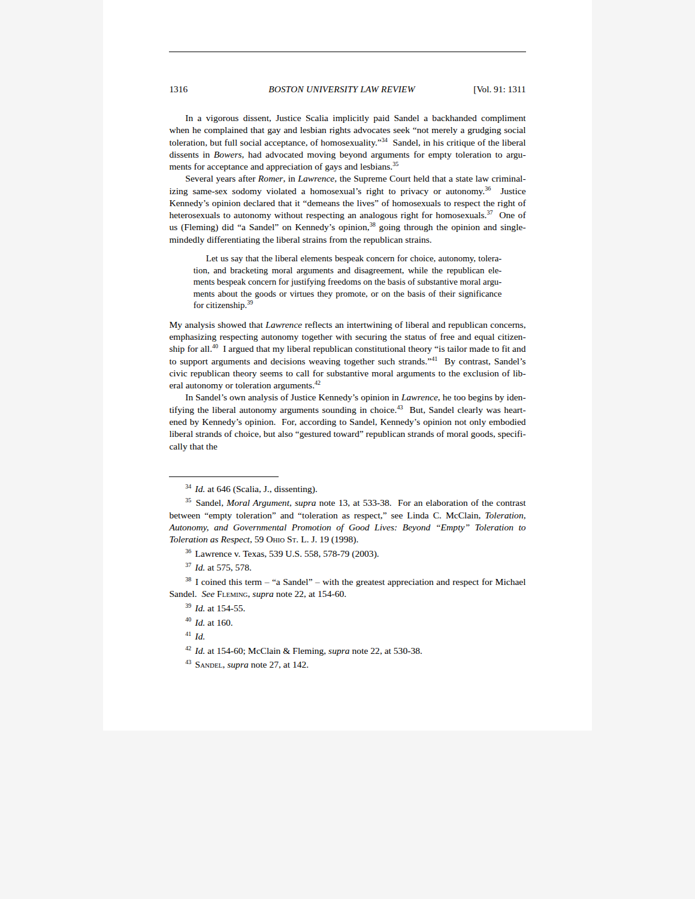1316
BOSTON UNIVERSITY LAW REVIEW
[Vol. 91: 1311
In a vigorous dissent, Justice Scalia implicitly paid Sandel a backhanded compliment when he complained that gay and lesbian rights advocates seek “not merely a grudging social toleration, but full social acceptance, of homosexuality.”34 Sandel, in his critique of the liberal dissents in Bowers, had advocated moving beyond arguments for empty toleration to arguments for acceptance and appreciation of gays and lesbians.35
Several years after Romer, in Lawrence, the Supreme Court held that a state law criminalizing same-sex sodomy violated a homosexual’s right to privacy or autonomy.36 Justice Kennedy’s opinion declared that it “demeans the lives” of homosexuals to respect the right of heterosexuals to autonomy without respecting an analogous right for homosexuals.37 One of us (Fleming) did “a Sandel” on Kennedy’s opinion,38 going through the opinion and single-mindedly differentiating the liberal strains from the republican strains.
Let us say that the liberal elements bespeak concern for choice, autonomy, toleration, and bracketing moral arguments and disagreement, while the republican elements bespeak concern for justifying freedoms on the basis of substantive moral arguments about the goods or virtues they promote, or on the basis of their significance for citizenship.39
My analysis showed that Lawrence reflects an intertwining of liberal and republican concerns, emphasizing respecting autonomy together with securing the status of free and equal citizenship for all.40 I argued that my liberal republican constitutional theory “is tailor made to fit and to support arguments and decisions weaving together such strands.”41 By contrast, Sandel’s civic republican theory seems to call for substantive moral arguments to the exclusion of liberal autonomy or toleration arguments.42
In Sandel’s own analysis of Justice Kennedy’s opinion in Lawrence, he too begins by identifying the liberal autonomy arguments sounding in choice.43 But, Sandel clearly was heartened by Kennedy’s opinion. For, according to Sandel, Kennedy’s opinion not only embodied liberal strands of choice, but also “gestured toward” republican strands of moral goods, specifically that the
34 Id. at 646 (Scalia, J., dissenting).
35 Sandel, Moral Argument, supra note 13, at 533-38. For an elaboration of the contrast between “empty toleration” and “toleration as respect,” see Linda C. McClain, Toleration, Autonomy, and Governmental Promotion of Good Lives: Beyond “Empty” Toleration to Toleration as Respect, 59 Ohio St. L. J. 19 (1998).
36 Lawrence v. Texas, 539 U.S. 558, 578-79 (2003).
37 Id. at 575, 578.
38 I coined this term – “a Sandel” – with the greatest appreciation and respect for Michael Sandel. See Fleming, supra note 22, at 154-60.
39 Id. at 154-55.
40 Id. at 160.
41 Id.
42 Id. at 154-60; McClain & Fleming, supra note 22, at 530-38.
43 Sandel, supra note 27, at 142.